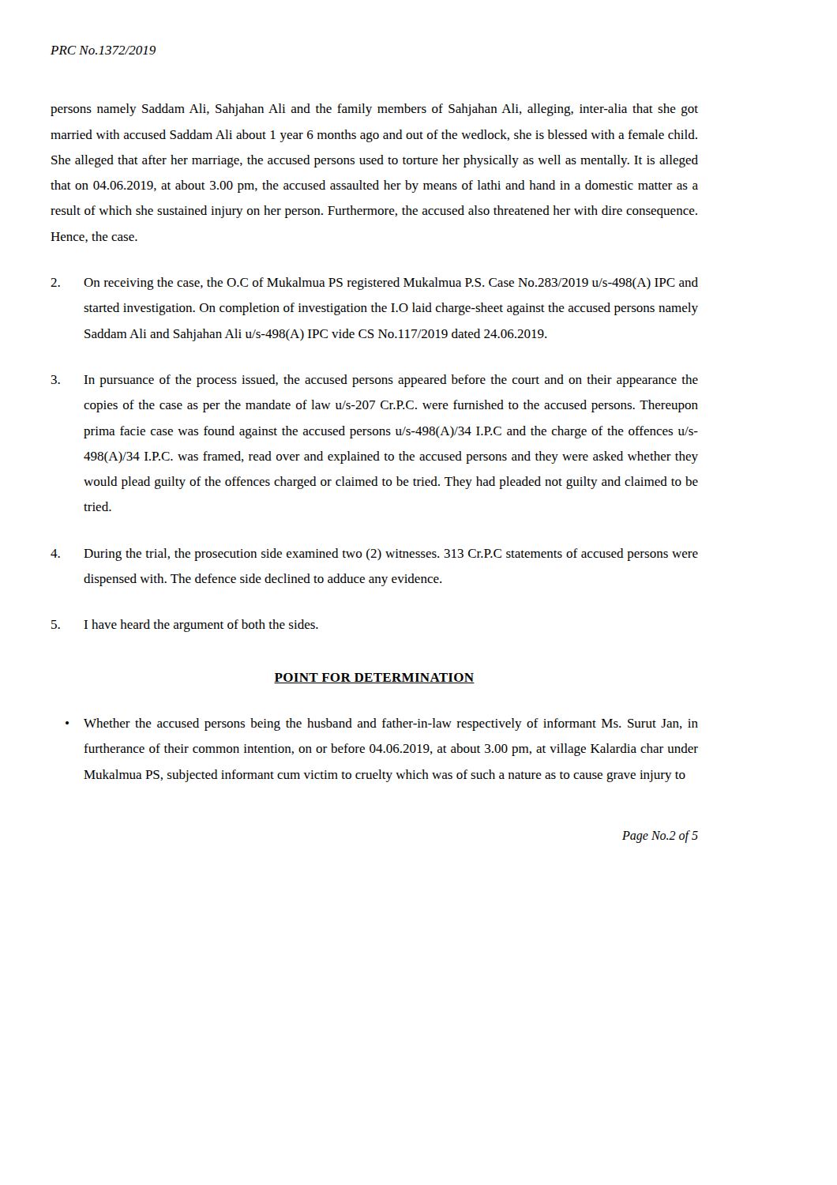PRC No.1372/2019
persons namely Saddam Ali, Sahjahan Ali and the family members of Sahjahan Ali, alleging, inter-alia that she got married with accused Saddam Ali about 1 year 6 months ago and out of the wedlock, she is blessed with a female child. She alleged that after her marriage, the accused persons used to torture her physically as well as mentally. It is alleged that on 04.06.2019, at about 3.00 pm, the accused assaulted her by means of lathi and hand in a domestic matter as a result of which she sustained injury on her person. Furthermore, the accused also threatened her with dire consequence. Hence, the case.
2.
On receiving the case, the O.C of Mukalmua PS registered Mukalmua P.S. Case No.283/2019 u/s-498(A) IPC and started investigation. On completion of investigation the I.O laid charge-sheet against the accused persons namely Saddam Ali and Sahjahan Ali u/s-498(A) IPC vide CS No.117/2019 dated 24.06.2019.
3.
In pursuance of the process issued, the accused persons appeared before the court and on their appearance the copies of the case as per the mandate of law u/s-207 Cr.P.C. were furnished to the accused persons. Thereupon prima facie case was found against the accused persons u/s-498(A)/34 I.P.C and the charge of the offences u/s-498(A)/34 I.P.C. was framed, read over and explained to the accused persons and they were asked whether they would plead guilty of the offences charged or claimed to be tried. They had pleaded not guilty and claimed to be tried.
4.
During the trial, the prosecution side examined two (2) witnesses. 313 Cr.P.C statements of accused persons were dispensed with. The defence side declined to adduce any evidence.
5.
I have heard the argument of both the sides.
POINT FOR DETERMINATION
•
Whether the accused persons being the husband and father-in-law respectively of informant Ms. Surut Jan, in furtherance of their common intention, on or before 04.06.2019, at about 3.00 pm, at village Kalardia char under Mukalmua PS, subjected informant cum victim to cruelty which was of such a nature as to cause grave injury to
Page No.2 of 5